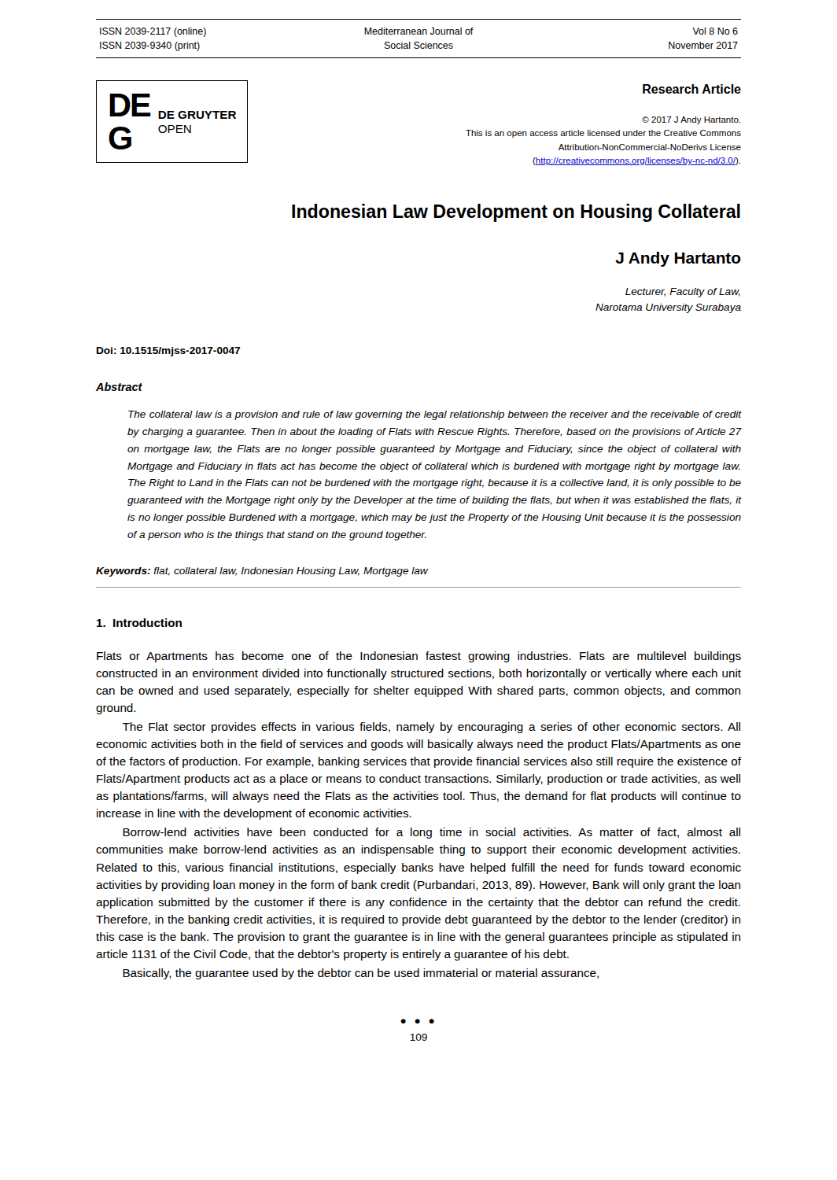| ISSN 2039-2117 (online) ISSN 2039-9340 (print) | Mediterranean Journal of Social Sciences | Vol 8 No 6 November 2017 |
DE
G
DE GRUYTEROPEN
Research Article
© 2017 J Andy Hartanto.
This is an open access article licensed under the Creative Commons
Attribution-NonCommercial-NoDerivs License
(http://creativecommons.org/licenses/by-nc-nd/3.0/).
Indonesian Law Development on Housing Collateral
J Andy Hartanto
Lecturer, Faculty of Law,
Narotama University Surabaya
Doi: 10.1515/mjss-2017-0047
Abstract
The collateral law is a provision and rule of law governing the legal relationship between the receiver and the receivable of credit by charging a guarantee. Then in about the loading of Flats with Rescue Rights. Therefore, based on the provisions of Article 27 on mortgage law, the Flats are no longer possible guaranteed by Mortgage and Fiduciary, since the object of collateral with Mortgage and Fiduciary in flats act has become the object of collateral which is burdened with mortgage right by mortgage law. The Right to Land in the Flats can not be burdened with the mortgage right, because it is a collective land, it is only possible to be guaranteed with the Mortgage right only by the Developer at the time of building the flats, but when it was established the flats, it is no longer possible Burdened with a mortgage, which may be just the Property of the Housing Unit because it is the possession of a person who is the things that stand on the ground together.
Keywords: flat, collateral law, Indonesian Housing Law, Mortgage law
1. Introduction
Flats or Apartments has become one of the Indonesian fastest growing industries. Flats are multilevel buildings constructed in an environment divided into functionally structured sections, both horizontally or vertically where each unit can be owned and used separately, especially for shelter equipped With shared parts, common objects, and common ground.
The Flat sector provides effects in various fields, namely by encouraging a series of other economic sectors. All economic activities both in the field of services and goods will basically always need the product Flats/Apartments as one of the factors of production. For example, banking services that provide financial services also still require the existence of Flats/Apartment products act as a place or means to conduct transactions. Similarly, production or trade activities, as well as plantations/farms, will always need the Flats as the activities tool. Thus, the demand for flat products will continue to increase in line with the development of economic activities.
Borrow-lend activities have been conducted for a long time in social activities. As matter of fact, almost all communities make borrow-lend activities as an indispensable thing to support their economic development activities. Related to this, various financial institutions, especially banks have helped fulfill the need for funds toward economic activities by providing loan money in the form of bank credit (Purbandari, 2013, 89). However, Bank will only grant the loan application submitted by the customer if there is any confidence in the certainty that the debtor can refund the credit. Therefore, in the banking credit activities, it is required to provide debt guaranteed by the debtor to the lender (creditor) in this case is the bank. The provision to grant the guarantee is in line with the general guarantees principle as stipulated in article 1131 of the Civil Code, that the debtor's property is entirely a guarantee of his debt.
Basically, the guarantee used by the debtor can be used immaterial or material assurance,
● ● ●
109